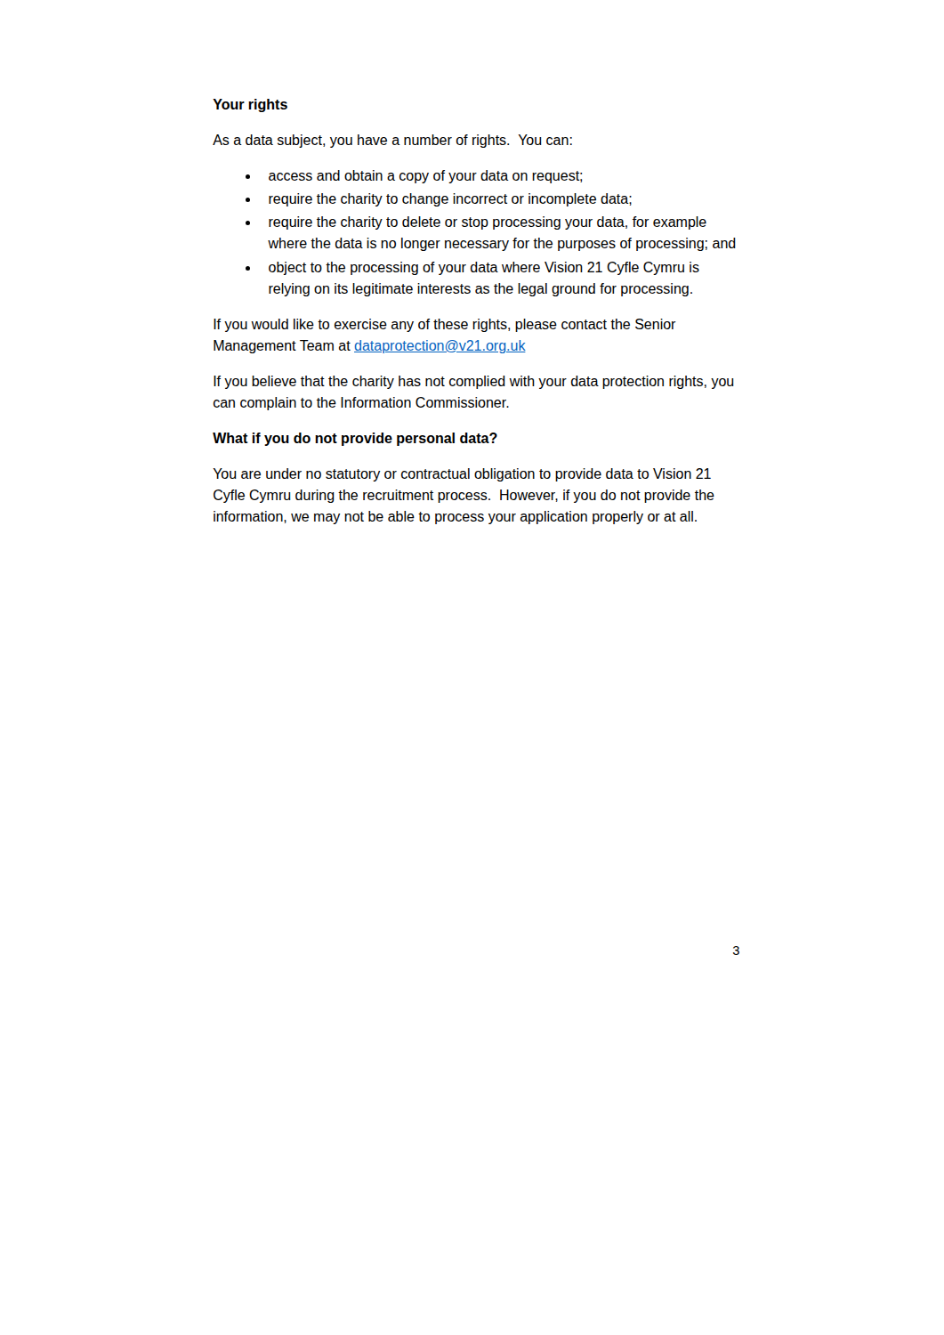Your rights
As a data subject, you have a number of rights. You can:
access and obtain a copy of your data on request;
require the charity to change incorrect or incomplete data;
require the charity to delete or stop processing your data, for example where the data is no longer necessary for the purposes of processing; and
object to the processing of your data where Vision 21 Cyfle Cymru is relying on its legitimate interests as the legal ground for processing.
If you would like to exercise any of these rights, please contact the Senior Management Team at dataprotection@v21.org.uk
If you believe that the charity has not complied with your data protection rights, you can complain to the Information Commissioner.
What if you do not provide personal data?
You are under no statutory or contractual obligation to provide data to Vision 21 Cyfle Cymru during the recruitment process. However, if you do not provide the information, we may not be able to process your application properly or at all.
3